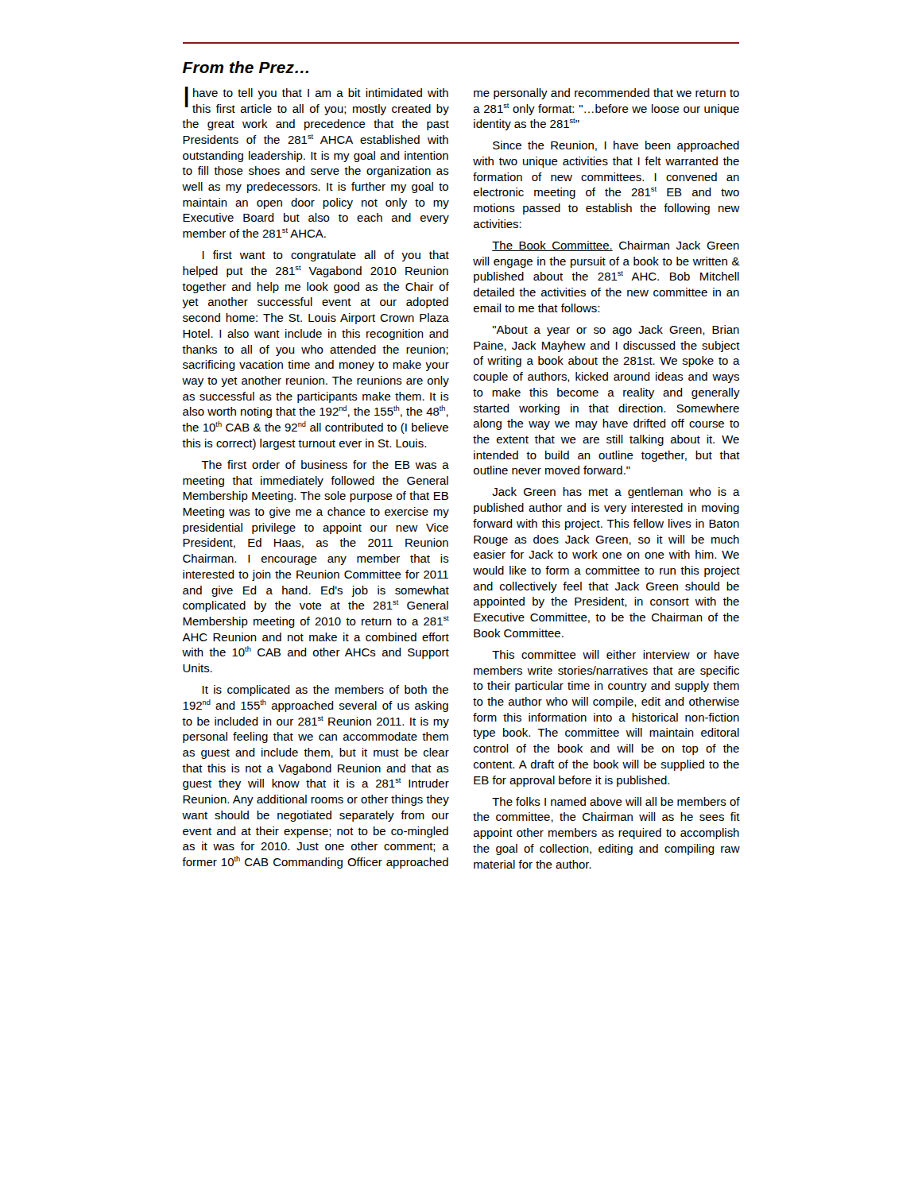From the Prez…
I have to tell you that I am a bit intimidated with this first article to all of you; mostly created by the great work and precedence that the past Presidents of the 281st AHCA established with outstanding leadership. It is my goal and intention to fill those shoes and serve the organization as well as my predecessors. It is further my goal to maintain an open door policy not only to my Executive Board but also to each and every member of the 281st AHCA.
I first want to congratulate all of you that helped put the 281st Vagabond 2010 Reunion together and help me look good as the Chair of yet another successful event at our adopted second home: The St. Louis Airport Crown Plaza Hotel. I also want include in this recognition and thanks to all of you who attended the reunion; sacrificing vacation time and money to make your way to yet another reunion. The reunions are only as successful as the participants make them. It is also worth noting that the 192nd, the 155th, the 48th, the 10th CAB & the 92nd all contributed to (I believe this is correct) largest turnout ever in St. Louis.
The first order of business for the EB was a meeting that immediately followed the General Membership Meeting. The sole purpose of that EB Meeting was to give me a chance to exercise my presidential privilege to appoint our new Vice President, Ed Haas, as the 2011 Reunion Chairman. I encourage any member that is interested to join the Reunion Committee for 2011 and give Ed a hand. Ed's job is somewhat complicated by the vote at the 281st General Membership meeting of 2010 to return to a 281st AHC Reunion and not make it a combined effort with the 10th CAB and other AHCs and Support Units.
It is complicated as the members of both the 192nd and 155th approached several of us asking to be included in our 281st Reunion 2011. It is my personal feeling that we can accommodate them as guest and include them, but it must be clear that this is not a Vagabond Reunion and that as guest they will know that it is a 281st Intruder Reunion. Any additional rooms or other things they want should be negotiated separately from our event and at their expense; not to be co-mingled as it was for 2010. Just one other comment; a former 10th CAB Commanding Officer approached me personally and recommended that we return to a 281st only format: "…before we loose our unique identity as the 281st"
Since the Reunion, I have been approached with two unique activities that I felt warranted the formation of new committees. I convened an electronic meeting of the 281st EB and two motions passed to establish the following new activities:
The Book Committee. Chairman Jack Green will engage in the pursuit of a book to be written & published about the 281st AHC. Bob Mitchell detailed the activities of the new committee in an email to me that follows:
"About a year or so ago Jack Green, Brian Paine, Jack Mayhew and I discussed the subject of writing a book about the 281st. We spoke to a couple of authors, kicked around ideas and ways to make this become a reality and generally started working in that direction. Somewhere along the way we may have drifted off course to the extent that we are still talking about it. We intended to build an outline together, but that outline never moved forward."
Jack Green has met a gentleman who is a published author and is very interested in moving forward with this project. This fellow lives in Baton Rouge as does Jack Green, so it will be much easier for Jack to work one on one with him. We would like to form a committee to run this project and collectively feel that Jack Green should be appointed by the President, in consort with the Executive Committee, to be the Chairman of the Book Committee.
This committee will either interview or have members write stories/narratives that are specific to their particular time in country and supply them to the author who will compile, edit and otherwise form this information into a historical non-fiction type book. The committee will maintain editoral control of the book and will be on top of the content. A draft of the book will be supplied to the EB for approval before it is published.
The folks I named above will all be members of the committee, the Chairman will as he sees fit appoint other members as required to accomplish the goal of collection, editing and compiling raw material for the author.